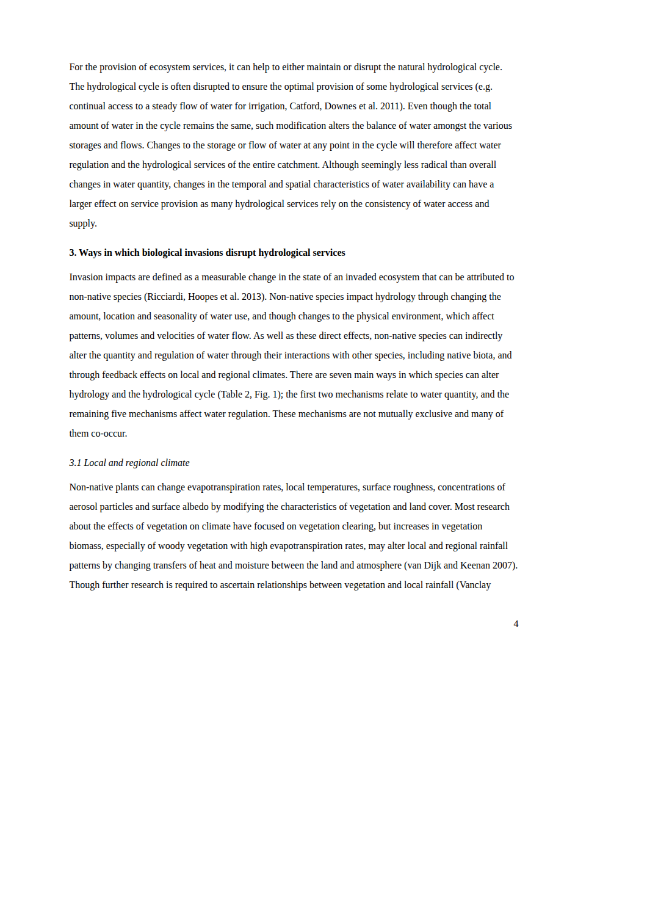For the provision of ecosystem services, it can help to either maintain or disrupt the natural hydrological cycle. The hydrological cycle is often disrupted to ensure the optimal provision of some hydrological services (e.g. continual access to a steady flow of water for irrigation, Catford, Downes et al. 2011). Even though the total amount of water in the cycle remains the same, such modification alters the balance of water amongst the various storages and flows. Changes to the storage or flow of water at any point in the cycle will therefore affect water regulation and the hydrological services of the entire catchment. Although seemingly less radical than overall changes in water quantity, changes in the temporal and spatial characteristics of water availability can have a larger effect on service provision as many hydrological services rely on the consistency of water access and supply.
3. Ways in which biological invasions disrupt hydrological services
Invasion impacts are defined as a measurable change in the state of an invaded ecosystem that can be attributed to non-native species (Ricciardi, Hoopes et al. 2013). Non-native species impact hydrology through changing the amount, location and seasonality of water use, and though changes to the physical environment, which affect patterns, volumes and velocities of water flow. As well as these direct effects, non-native species can indirectly alter the quantity and regulation of water through their interactions with other species, including native biota, and through feedback effects on local and regional climates. There are seven main ways in which species can alter hydrology and the hydrological cycle (Table 2, Fig. 1); the first two mechanisms relate to water quantity, and the remaining five mechanisms affect water regulation. These mechanisms are not mutually exclusive and many of them co-occur.
3.1 Local and regional climate
Non-native plants can change evapotranspiration rates, local temperatures, surface roughness, concentrations of aerosol particles and surface albedo by modifying the characteristics of vegetation and land cover. Most research about the effects of vegetation on climate have focused on vegetation clearing, but increases in vegetation biomass, especially of woody vegetation with high evapotranspiration rates, may alter local and regional rainfall patterns by changing transfers of heat and moisture between the land and atmosphere (van Dijk and Keenan 2007). Though further research is required to ascertain relationships between vegetation and local rainfall (Vanclay
4